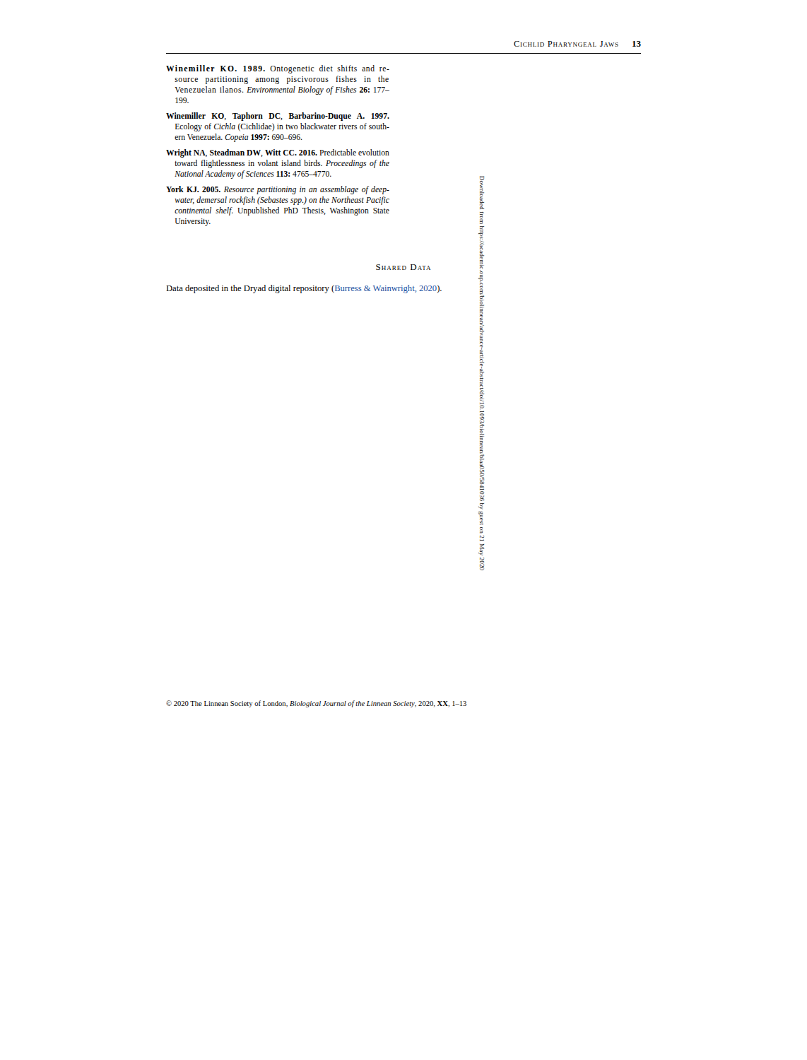Cichlid Pharyngeal Jaws 13
Winemiller KO. 1989. Ontogenetic diet shifts and resource partitioning among piscivorous fishes in the Venezuelan ilanos. Environmental Biology of Fishes 26: 177–199.
Winemiller KO, Taphorn DC, Barbarino-Duque A. 1997. Ecology of Cichla (Cichlidae) in two blackwater rivers of southern Venezuela. Copeia 1997: 690–696.
Wright NA, Steadman DW, Witt CC. 2016. Predictable evolution toward flightlessness in volant island birds. Proceedings of the National Academy of Sciences 113: 4765–4770.
York KJ. 2005. Resource partitioning in an assemblage of deep-water, demersal rockfish (Sebastes spp.) on the Northeast Pacific continental shelf. Unpublished PhD Thesis, Washington State University.
Shared Data
Data deposited in the Dryad digital repository (Burress & Wainwright, 2020).
© 2020 The Linnean Society of London, Biological Journal of the Linnean Society, 2020, XX, 1–13
Downloaded from https://academic.oup.com/biolinnean/advance-article-abstract/doi/10.1093/biolinnean/blaa050/5841036 by guest on 21 May 2020